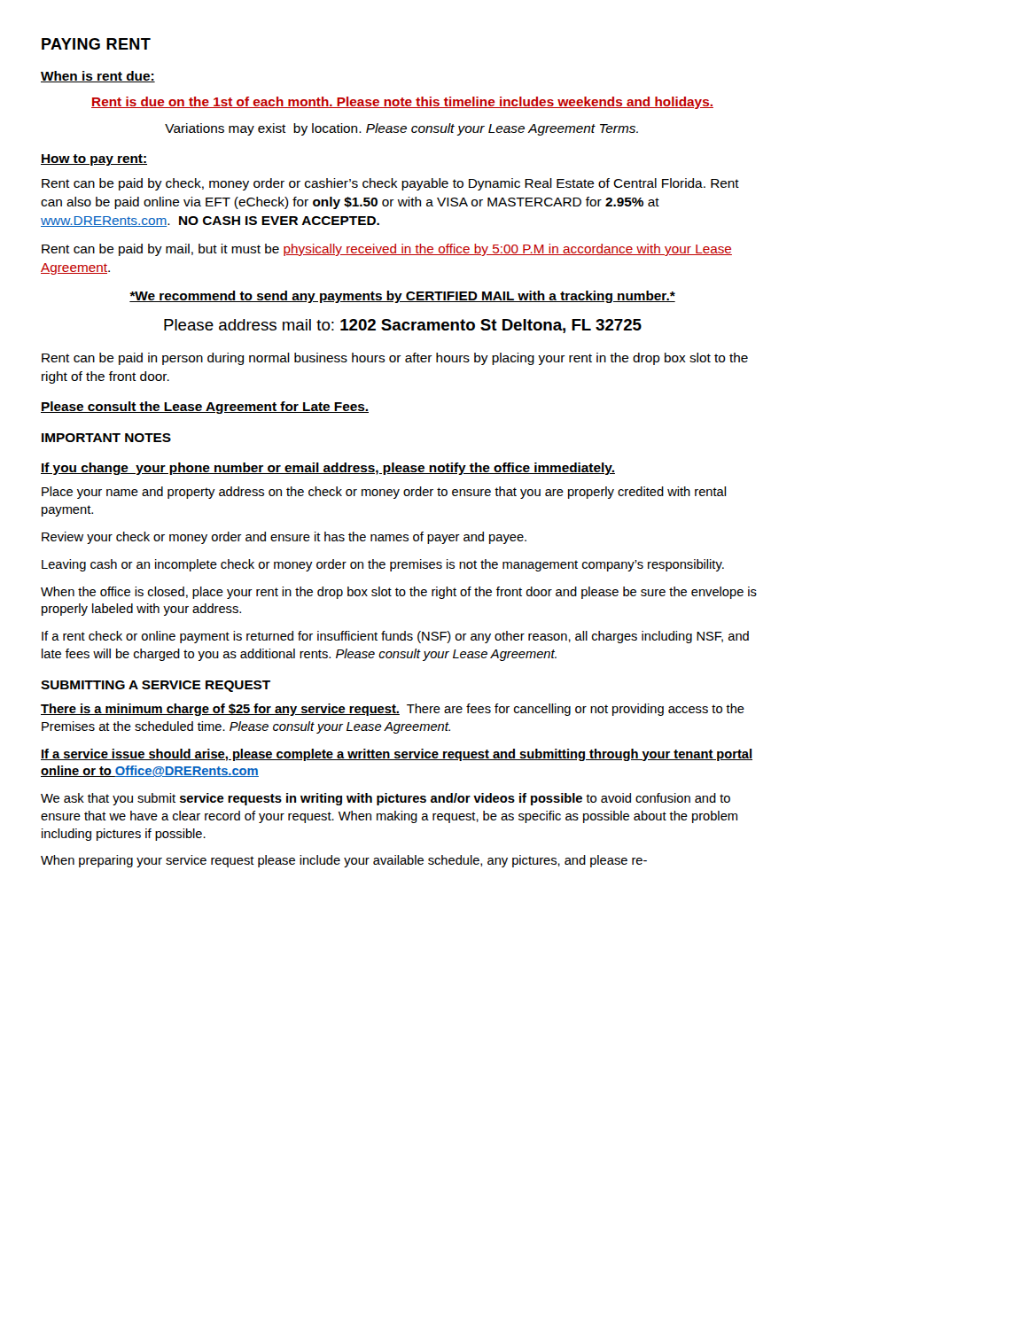PAYING RENT
When is rent due:
Rent is due on the 1st of each month. Please note this timeline includes weekends and holidays.
Variations may exist by location. Please consult your Lease Agreement Terms.
How to pay rent:
Rent can be paid by check, money order or cashier’s check payable to Dynamic Real Estate of Central Florida. Rent can also be paid online via EFT (eCheck) for only $1.50 or with a VISA or MASTERCARD for 2.95% at www.DRERents.com. NO CASH IS EVER ACCEPTED.
Rent can be paid by mail, but it must be physically received in the office by 5:00 P.M in accordance with your Lease Agreement.
*We recommend to send any payments by CERTIFIED MAIL with a tracking number.*
Please address mail to: 1202 Sacramento St Deltona, FL 32725
Rent can be paid in person during normal business hours or after hours by placing your rent in the drop box slot to the right of the front door.
Please consult the Lease Agreement for Late Fees.
IMPORTANT NOTES
If you change your phone number or email address, please notify the office immediately.
Place your name and property address on the check or money order to ensure that you are properly credited with rental payment.
Review your check or money order and ensure it has the names of payer and payee.
Leaving cash or an incomplete check or money order on the premises is not the management company’s responsibility.
When the office is closed, place your rent in the drop box slot to the right of the front door and please be sure the envelope is properly labeled with your address.
If a rent check or online payment is returned for insufficient funds (NSF) or any other reason, all charges including NSF, and late fees will be charged to you as additional rents. Please consult your Lease Agreement.
SUBMITTING A SERVICE REQUEST
There is a minimum charge of $25 for any service request. There are fees for cancelling or not providing access to the Premises at the scheduled time. Please consult your Lease Agreement.
If a service issue should arise, please complete a written service request and submitting through your tenant portal online or to Office@DRERents.com
We ask that you submit service requests in writing with pictures and/or videos if possible to avoid confusion and to ensure that we have a clear record of your request. When making a request, be as specific as possible about the problem including pictures if possible.
When preparing your service request please include your available schedule, any pictures, and please re-